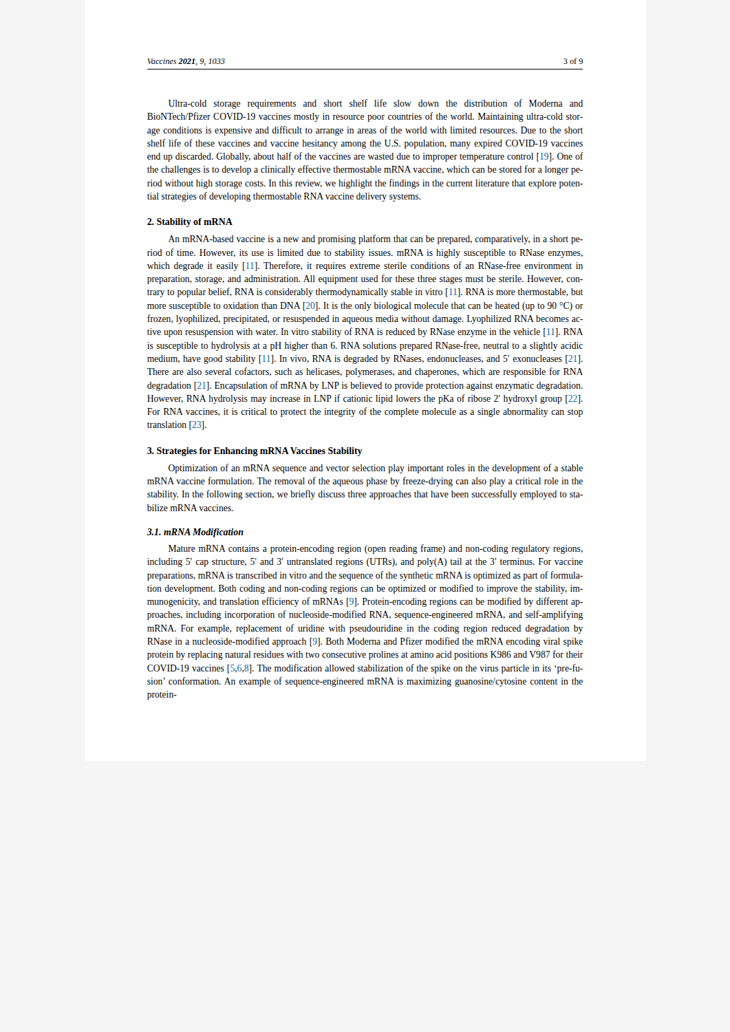Vaccines 2021, 9, 1033 3 of 9
Ultra-cold storage requirements and short shelf life slow down the distribution of Moderna and BioNTech/Pfizer COVID-19 vaccines mostly in resource poor countries of the world. Maintaining ultra-cold storage conditions is expensive and difficult to arrange in areas of the world with limited resources. Due to the short shelf life of these vaccines and vaccine hesitancy among the U.S. population, many expired COVID-19 vaccines end up discarded. Globally, about half of the vaccines are wasted due to improper temperature control [19]. One of the challenges is to develop a clinically effective thermostable mRNA vaccine, which can be stored for a longer period without high storage costs. In this review, we highlight the findings in the current literature that explore potential strategies of developing thermostable RNA vaccine delivery systems.
2. Stability of mRNA
An mRNA-based vaccine is a new and promising platform that can be prepared, comparatively, in a short period of time. However, its use is limited due to stability issues. mRNA is highly susceptible to RNase enzymes, which degrade it easily [11]. Therefore, it requires extreme sterile conditions of an RNase-free environment in preparation, storage, and administration. All equipment used for these three stages must be sterile. However, contrary to popular belief, RNA is considerably thermodynamically stable in vitro [11]. RNA is more thermostable, but more susceptible to oxidation than DNA [20]. It is the only biological molecule that can be heated (up to 90 °C) or frozen, lyophilized, precipitated, or resuspended in aqueous media without damage. Lyophilized RNA becomes active upon resuspension with water. In vitro stability of RNA is reduced by RNase enzyme in the vehicle [11]. RNA is susceptible to hydrolysis at a pH higher than 6. RNA solutions prepared RNase-free, neutral to a slightly acidic medium, have good stability [11]. In vivo, RNA is degraded by RNases, endonucleases, and 5′ exonucleases [21]. There are also several cofactors, such as helicases, polymerases, and chaperones, which are responsible for RNA degradation [21]. Encapsulation of mRNA by LNP is believed to provide protection against enzymatic degradation. However, RNA hydrolysis may increase in LNP if cationic lipid lowers the pKa of ribose 2′ hydroxyl group [22]. For RNA vaccines, it is critical to protect the integrity of the complete molecule as a single abnormality can stop translation [23].
3. Strategies for Enhancing mRNA Vaccines Stability
Optimization of an mRNA sequence and vector selection play important roles in the development of a stable mRNA vaccine formulation. The removal of the aqueous phase by freeze-drying can also play a critical role in the stability. In the following section, we briefly discuss three approaches that have been successfully employed to stabilize mRNA vaccines.
3.1. mRNA Modification
Mature mRNA contains a protein-encoding region (open reading frame) and non-coding regulatory regions, including 5′ cap structure, 5′ and 3′ untranslated regions (UTRs), and poly(A) tail at the 3′ terminus. For vaccine preparations, mRNA is transcribed in vitro and the sequence of the synthetic mRNA is optimized as part of formulation development. Both coding and non-coding regions can be optimized or modified to improve the stability, immunogenicity, and translation efficiency of mRNAs [9]. Protein-encoding regions can be modified by different approaches, including incorporation of nucleoside-modified RNA, sequence-engineered mRNA, and self-amplifying mRNA. For example, replacement of uridine with pseudouridine in the coding region reduced degradation by RNase in a nucleoside-modified approach [9]. Both Moderna and Pfizer modified the mRNA encoding viral spike protein by replacing natural residues with two consecutive prolines at amino acid positions K986 and V987 for their COVID-19 vaccines [5,6,8]. The modification allowed stabilization of the spike on the virus particle in its ‘pre-fusion’ conformation. An example of sequence-engineered mRNA is maximizing guanosine/cytosine content in the protein-